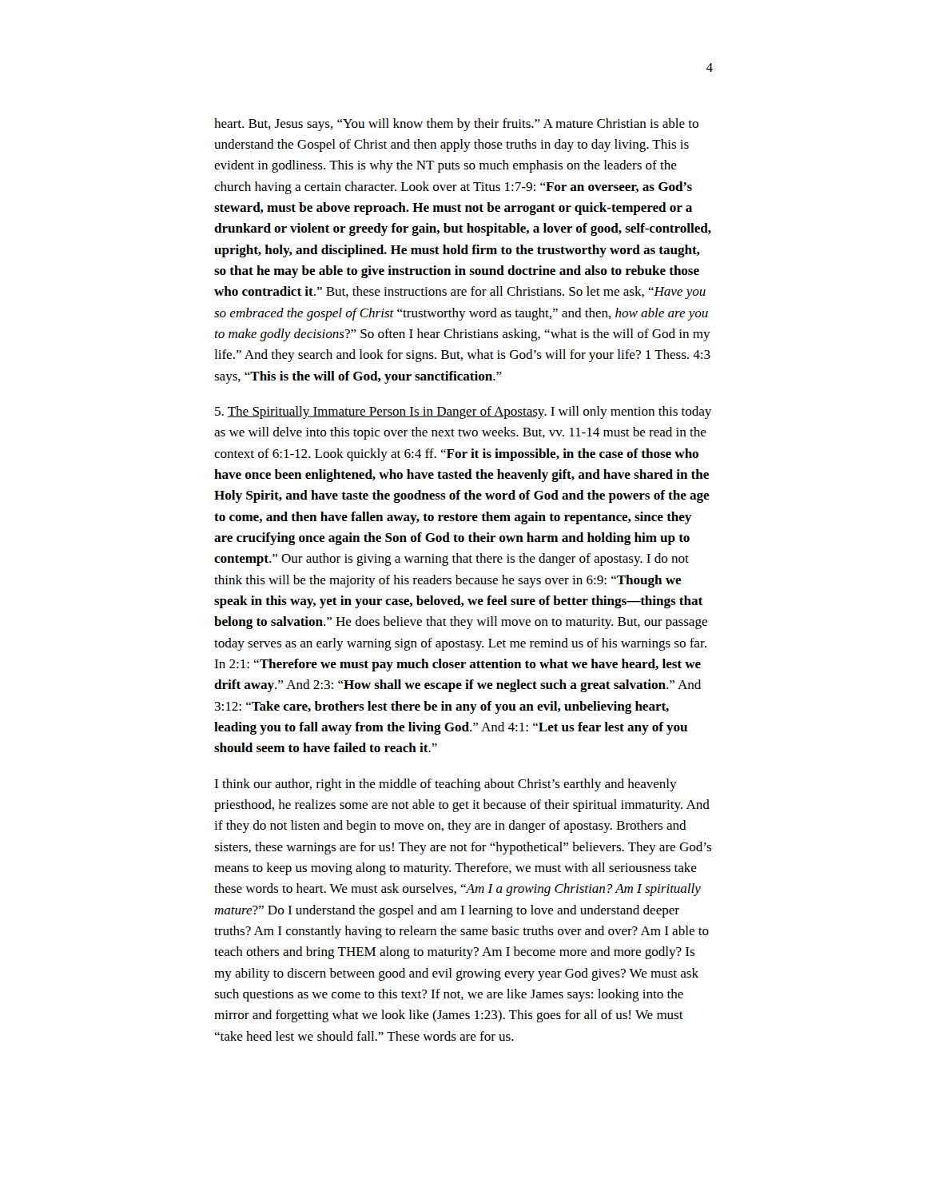4
heart. But, Jesus says, “You will know them by their fruits.” A mature Christian is able to understand the Gospel of Christ and then apply those truths in day to day living. This is evident in godliness. This is why the NT puts so much emphasis on the leaders of the church having a certain character. Look over at Titus 1:7-9: “For an overseer, as God’s steward, must be above reproach. He must not be arrogant or quick-tempered or a drunkard or violent or greedy for gain, but hospitable, a lover of good, self-controlled, upright, holy, and disciplined. He must hold firm to the trustworthy word as taught, so that he may be able to give instruction in sound doctrine and also to rebuke those who contradict it.” But, these instructions are for all Christians. So let me ask, “Have you so embraced the gospel of Christ “trustworthy word as taught,” and then, how able are you to make godly decisions?” So often I hear Christians asking, “what is the will of God in my life.” And they search and look for signs. But, what is God’s will for your life? 1 Thess. 4:3 says, “This is the will of God, your sanctification.”
5. The Spiritually Immature Person Is in Danger of Apostasy. I will only mention this today as we will delve into this topic over the next two weeks. But, vv. 11-14 must be read in the context of 6:1-12. Look quickly at 6:4 ff. “For it is impossible, in the case of those who have once been enlightened, who have tasted the heavenly gift, and have shared in the Holy Spirit, and have taste the goodness of the word of God and the powers of the age to come, and then have fallen away, to restore them again to repentance, since they are crucifying once again the Son of God to their own harm and holding him up to contempt.” Our author is giving a warning that there is the danger of apostasy. I do not think this will be the majority of his readers because he says over in 6:9: “Though we speak in this way, yet in your case, beloved, we feel sure of better things—things that belong to salvation.” He does believe that they will move on to maturity. But, our passage today serves as an early warning sign of apostasy. Let me remind us of his warnings so far. In 2:1: “Therefore we must pay much closer attention to what we have heard, lest we drift away.” And 2:3: “How shall we escape if we neglect such a great salvation.” And 3:12: “Take care, brothers lest there be in any of you an evil, unbelieving heart, leading you to fall away from the living God.” And 4:1: “Let us fear lest any of you should seem to have failed to reach it.”
I think our author, right in the middle of teaching about Christ’s earthly and heavenly priesthood, he realizes some are not able to get it because of their spiritual immaturity. And if they do not listen and begin to move on, they are in danger of apostasy. Brothers and sisters, these warnings are for us! They are not for “hypothetical” believers. They are God’s means to keep us moving along to maturity. Therefore, we must with all seriousness take these words to heart. We must ask ourselves, “Am I a growing Christian? Am I spiritually mature?” Do I understand the gospel and am I learning to love and understand deeper truths? Am I constantly having to relearn the same basic truths over and over? Am I able to teach others and bring THEM along to maturity? Am I become more and more godly? Is my ability to discern between good and evil growing every year God gives? We must ask such questions as we come to this text? If not, we are like James says: looking into the mirror and forgetting what we look like (James 1:23). This goes for all of us! We must “take heed lest we should fall.” These words are for us.